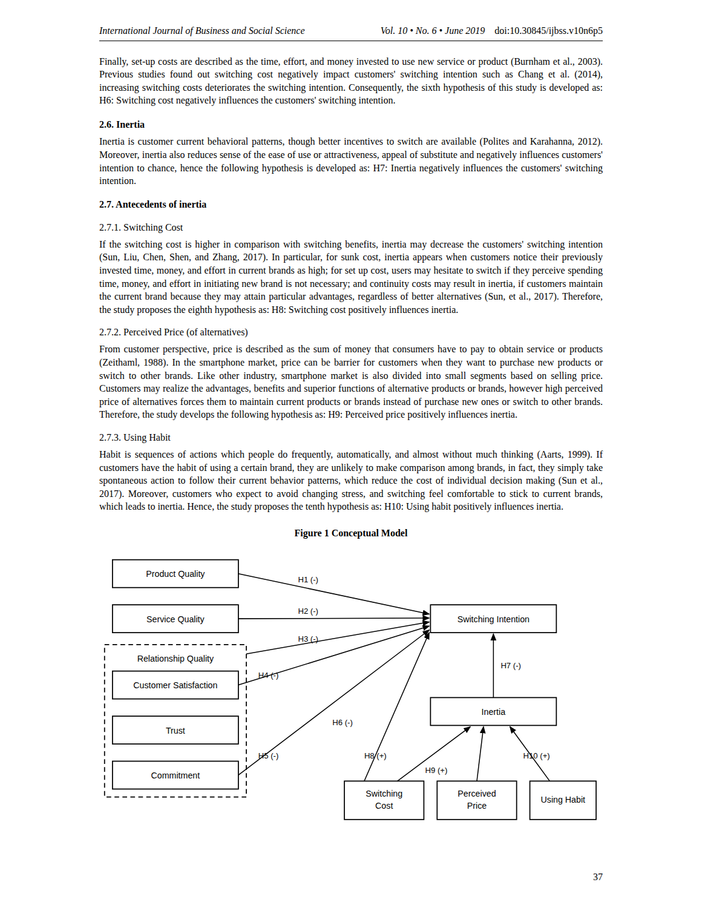International Journal of Business and Social Science Vol. 10 • No. 6 • June 2019 doi:10.30845/ijbss.v10n6p5
Finally, set-up costs are described as the time, effort, and money invested to use new service or product (Burnham et al., 2003). Previous studies found out switching cost negatively impact customers' switching intention such as Chang et al. (2014), increasing switching costs deteriorates the switching intention. Consequently, the sixth hypothesis of this study is developed as: H6: Switching cost negatively influences the customers' switching intention.
2.6. Inertia
Inertia is customer current behavioral patterns, though better incentives to switch are available (Polites and Karahanna, 2012). Moreover, inertia also reduces sense of the ease of use or attractiveness, appeal of substitute and negatively influences customers' intention to chance, hence the following hypothesis is developed as: H7: Inertia negatively influences the customers' switching intention.
2.7. Antecedents of inertia
2.7.1. Switching Cost
If the switching cost is higher in comparison with switching benefits, inertia may decrease the customers' switching intention (Sun, Liu, Chen, Shen, and Zhang, 2017). In particular, for sunk cost, inertia appears when customers notice their previously invested time, money, and effort in current brands as high; for set up cost, users may hesitate to switch if they perceive spending time, money, and effort in initiating new brand is not necessary; and continuity costs may result in inertia, if customers maintain the current brand because they may attain particular advantages, regardless of better alternatives (Sun, et al., 2017). Therefore, the study proposes the eighth hypothesis as: H8: Switching cost positively influences inertia.
2.7.2. Perceived Price (of alternatives)
From customer perspective, price is described as the sum of money that consumers have to pay to obtain service or products (Zeithaml, 1988). In the smartphone market, price can be barrier for customers when they want to purchase new products or switch to other brands. Like other industry, smartphone market is also divided into small segments based on selling price. Customers may realize the advantages, benefits and superior functions of alternative products or brands, however high perceived price of alternatives forces them to maintain current products or brands instead of purchase new ones or switch to other brands. Therefore, the study develops the following hypothesis as: H9: Perceived price positively influences inertia.
2.7.3. Using Habit
Habit is sequences of actions which people do frequently, automatically, and almost without much thinking (Aarts, 1999). If customers have the habit of using a certain brand, they are unlikely to make comparison among brands, in fact, they simply take spontaneous action to follow their current behavior patterns, which reduce the cost of individual decision making (Sun et al., 2017). Moreover, customers who expect to avoid changing stress, and switching feel comfortable to stick to current brands, which leads to inertia. Hence, the study proposes the tenth hypothesis as: H10: Using habit positively influences inertia.
Figure 1 Conceptual Model
Figure 1 Conceptual Model Conceptual model diagram. Product Quality, Service Quality, and Relationship Quality (comprising Customer Satisfaction, Trust, and Commitment) each have negative paths (H1, H2, H3, H4, H5) to Switching Intention. Switching Cost has a negative path (H6) to Switching Intention. Inertia has a negative path (H7) to Switching Intention. Switching Cost (H8 positive), Perceived Price (H9 positive), and Using Habit (H10 positive) each point to Inertia. Product Quality Service Quality Relationship Quality Customer Satisfaction Trust Commitment Switching Intention Inertia Switching Cost Perceived Price Using Habit H1 (-) H2 (-) H3 (-) H4 (-) H5 (-) H6 (-) H7 (-) H8 (+) H9 (+) H10 (+)
37